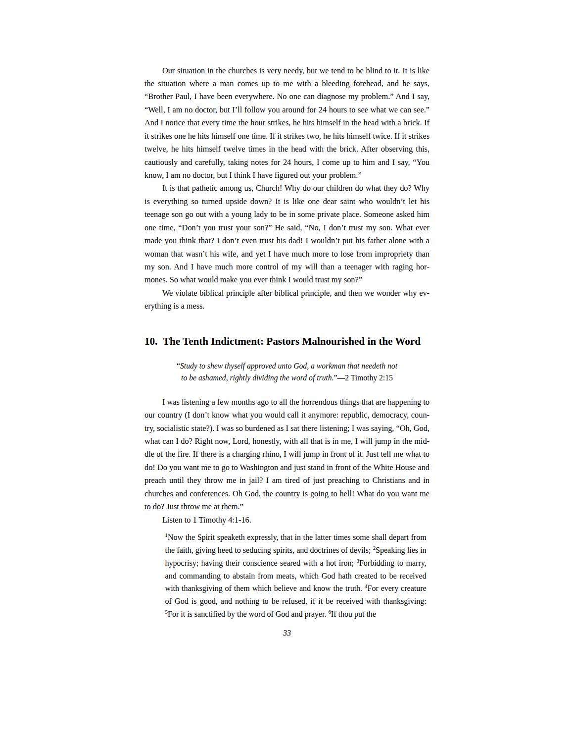Our situation in the churches is very needy, but we tend to be blind to it. It is like the situation where a man comes up to me with a bleeding forehead, and he says, “Brother Paul, I have been everywhere. No one can diagnose my problem.” And I say, “Well, I am no doctor, but I’ll follow you around for 24 hours to see what we can see.” And I notice that every time the hour strikes, he hits himself in the head with a brick. If it strikes one he hits himself one time. If it strikes two, he hits himself twice. If it strikes twelve, he hits himself twelve times in the head with the brick. After observing this, cautiously and carefully, taking notes for 24 hours, I come up to him and I say, “You know, I am no doctor, but I think I have figured out your problem.”
It is that pathetic among us, Church! Why do our children do what they do? Why is everything so turned upside down? It is like one dear saint who wouldn’t let his teenage son go out with a young lady to be in some private place. Someone asked him one time, “Don’t you trust your son?” He said, “No, I don’t trust my son. What ever made you think that? I don’t even trust his dad! I wouldn’t put his father alone with a woman that wasn’t his wife, and yet I have much more to lose from impropriety than my son. And I have much more control of my will than a teenager with raging hormones. So what would make you ever think I would trust my son?”
We violate biblical principle after biblical principle, and then we wonder why everything is a mess.
10. The Tenth Indictment: Pastors Malnourished in the Word
“Study to shew thyself approved unto God, a workman that needeth not
to be ashamed, rightly dividing the word of truth.”—2 Timothy 2:15
I was listening a few months ago to all the horrendous things that are happening to our country (I don’t know what you would call it anymore: republic, democracy, country, socialistic state?). I was so burdened as I sat there listening; I was saying, “Oh, God, what can I do? Right now, Lord, honestly, with all that is in me, I will jump in the middle of the fire. If there is a charging rhino, I will jump in front of it. Just tell me what to do! Do you want me to go to Washington and just stand in front of the White House and preach until they throw me in jail? I am tired of just preaching to Christians and in churches and conferences. Oh God, the country is going to hell! What do you want me to do? Just throw me at them.”
Listen to 1 Timothy 4:1-16.
1Now the Spirit speaketh expressly, that in the latter times some shall depart from the faith, giving heed to seducing spirits, and doctrines of devils; 2Speaking lies in hypocrisy; having their conscience seared with a hot iron; 3Forbidding to marry, and commanding to abstain from meats, which God hath created to be received with thanksgiving of them which believe and know the truth. 4For every creature of God is good, and nothing to be refused, if it be received with thanksgiving: 5For it is sanctified by the word of God and prayer. 6If thou put the
33